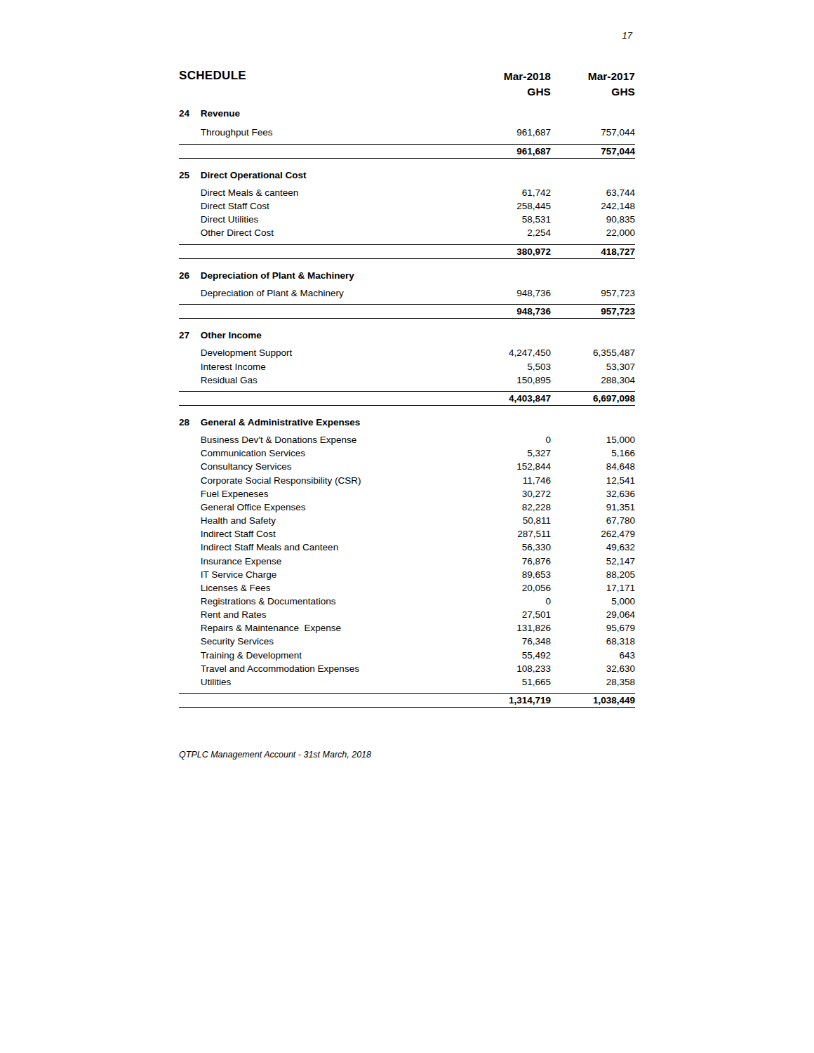17
| SCHEDULE | Mar-2018 | Mar-2017 |
| | GHS | GHS |
| 24 | Revenue | | |
| | Throughput Fees | 961,687 | 757,044 |
| | | 961,687 | 757,044 |
| 25 | Direct Operational Cost | | |
| | Direct Meals & canteen | 61,742 | 63,744 |
| | Direct Staff Cost | 258,445 | 242,148 |
| | Direct Utilities | 58,531 | 90,835 |
| | Other Direct Cost | 2,254 | 22,000 |
| | | 380,972 | 418,727 |
| 26 | Depreciation of Plant & Machinery | | |
| | Depreciation of Plant & Machinery | 948,736 | 957,723 |
| | | 948,736 | 957,723 |
| 27 | Other Income | | |
| | Development Support | 4,247,450 | 6,355,487 |
| | Interest Income | 5,503 | 53,307 |
| | Residual Gas | 150,895 | 288,304 |
| | | 4,403,847 | 6,697,098 |
| 28 | General & Administrative Expenses | | |
| | Business Dev't & Donations Expense | 0 | 15,000 |
| | Communication Services | 5,327 | 5,166 |
| | Consultancy Services | 152,844 | 84,648 |
| | Corporate Social Responsibility (CSR) | 11,746 | 12,541 |
| | Fuel Expeneses | 30,272 | 32,636 |
| | General Office Expenses | 82,228 | 91,351 |
| | Health and Safety | 50,811 | 67,780 |
| | Indirect Staff Cost | 287,511 | 262,479 |
| | Indirect Staff Meals and Canteen | 56,330 | 49,632 |
| | Insurance Expense | 76,876 | 52,147 |
| | IT Service Charge | 89,653 | 88,205 |
| | Licenses & Fees | 20,056 | 17,171 |
| | Registrations & Documentations | 0 | 5,000 |
| | Rent and Rates | 27,501 | 29,064 |
| | Repairs & Maintenance Expense | 131,826 | 95,679 |
| | Security Services | 76,348 | 68,318 |
| | Training & Development | 55,492 | 643 |
| | Travel and Accommodation Expenses | 108,233 | 32,630 |
| | Utilities | 51,665 | 28,358 |
| | | 1,314,719 | 1,038,449 |
QTPLC Management Account - 31st March, 2018